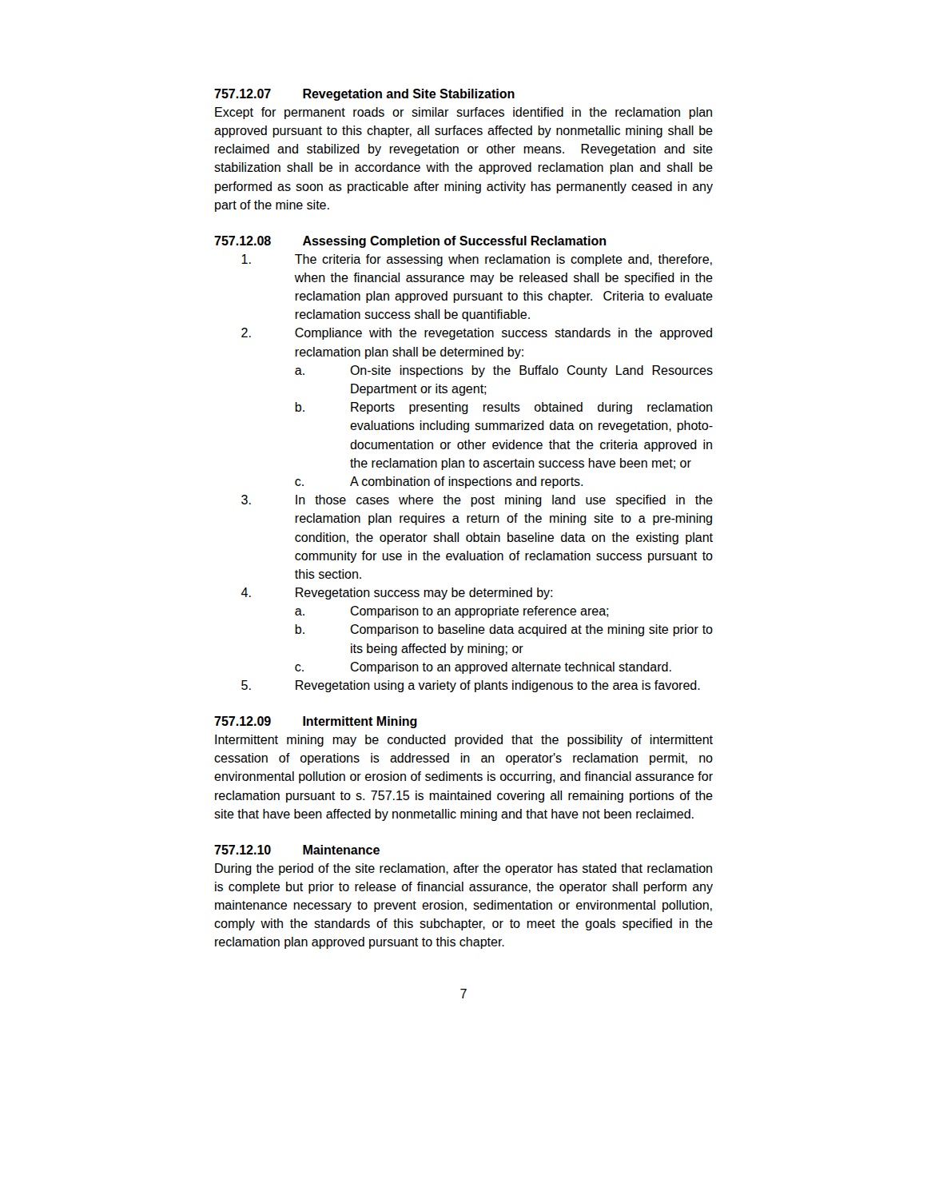757.12.07 Revegetation and Site Stabilization
Except for permanent roads or similar surfaces identified in the reclamation plan approved pursuant to this chapter, all surfaces affected by nonmetallic mining shall be reclaimed and stabilized by revegetation or other means. Revegetation and site stabilization shall be in accordance with the approved reclamation plan and shall be performed as soon as practicable after mining activity has permanently ceased in any part of the mine site.
757.12.08 Assessing Completion of Successful Reclamation
1. The criteria for assessing when reclamation is complete and, therefore, when the financial assurance may be released shall be specified in the reclamation plan approved pursuant to this chapter. Criteria to evaluate reclamation success shall be quantifiable.
2. Compliance with the revegetation success standards in the approved reclamation plan shall be determined by:
a. On-site inspections by the Buffalo County Land Resources Department or its agent;
b. Reports presenting results obtained during reclamation evaluations including summarized data on revegetation, photo-documentation or other evidence that the criteria approved in the reclamation plan to ascertain success have been met; or
c. A combination of inspections and reports.
3. In those cases where the post mining land use specified in the reclamation plan requires a return of the mining site to a pre-mining condition, the operator shall obtain baseline data on the existing plant community for use in the evaluation of reclamation success pursuant to this section.
4. Revegetation success may be determined by:
a. Comparison to an appropriate reference area;
b. Comparison to baseline data acquired at the mining site prior to its being affected by mining; or
c. Comparison to an approved alternate technical standard.
5. Revegetation using a variety of plants indigenous to the area is favored.
757.12.09 Intermittent Mining
Intermittent mining may be conducted provided that the possibility of intermittent cessation of operations is addressed in an operator's reclamation permit, no environmental pollution or erosion of sediments is occurring, and financial assurance for reclamation pursuant to s. 757.15 is maintained covering all remaining portions of the site that have been affected by nonmetallic mining and that have not been reclaimed.
757.12.10 Maintenance
During the period of the site reclamation, after the operator has stated that reclamation is complete but prior to release of financial assurance, the operator shall perform any maintenance necessary to prevent erosion, sedimentation or environmental pollution, comply with the standards of this subchapter, or to meet the goals specified in the reclamation plan approved pursuant to this chapter.
7